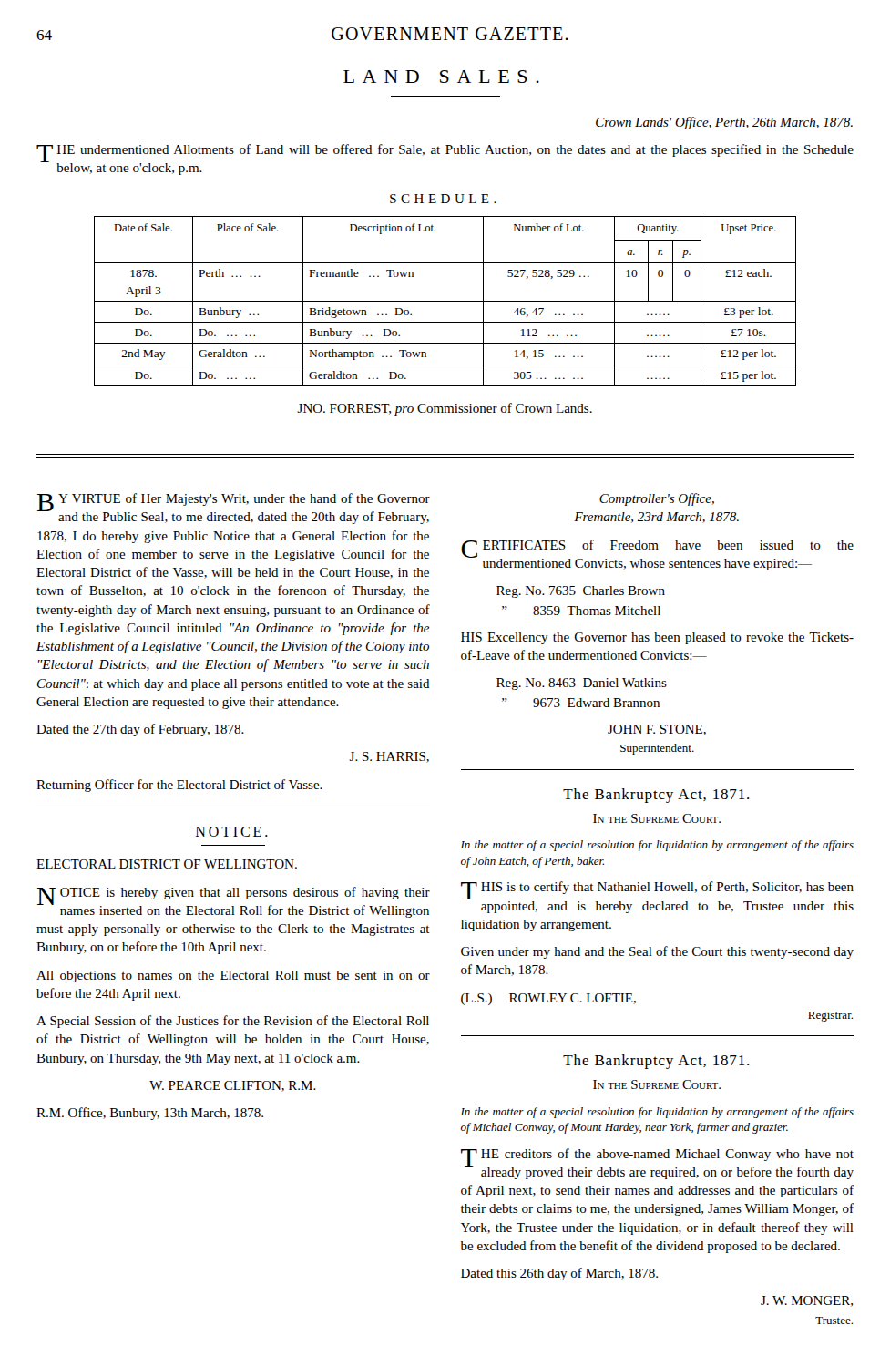64
GOVERNMENT GAZETTE.
LAND SALES.
Crown Lands' Office, Perth, 26th March, 1878.
THE undermentioned Allotments of Land will be offered for Sale, at Public Auction, on the dates and at the places specified in the Schedule below, at one o'clock, p.m.
SCHEDULE.
| Date of Sale. | Place of Sale. | Description of Lot. | Number of Lot. | Quantity. | Upset Price. |
| --- | --- | --- | --- | --- | --- |
| a. | r. | p. |
| 1878. April 3 | Perth … … | Fremantle … Town | 527, 528, 529 … | 10 | 0 | 0 | £12 each. |
| Do. | Bunbury … | Bridgetown … Do. | 46, 47 … … | …… | £3 per lot. |
| Do. | Do. … … | Bunbury … Do. | 112 … … | …… | £7 10s. |
| 2nd May | Geraldton … | Northampton … Town | 14, 15 … … | …… | £12 per lot. |
| Do. | Do. … … | Geraldton … Do. | 305 … … … | …… | £15 per lot. |
JNO. FORREST, pro Commissioner of Crown Lands.
BY VIRTUE of Her Majesty's Writ, under the hand of the Governor and the Public Seal, to me directed, dated the 20th day of February, 1878, I do hereby give Public Notice that a General Election for the Election of one member to serve in the Legislative Council for the Electoral District of the Vasse, will be held in the Court House, in the town of Busselton, at 10 o'clock in the forenoon of Thursday, the twenty-eighth day of March next ensuing, pursuant to an Ordinance of the Legislative Council intituled "An Ordinance to "provide for the Establishment of a Legislative "Council, the Division of the Colony into "Electoral Districts, and the Election of Members "to serve in such Council": at which day and place all persons entitled to vote at the said General Election are requested to give their attendance.
Dated the 27th day of February, 1878.
J. S. HARRIS,
Returning Officer for the Electoral District of Vasse.
NOTICE.
ELECTORAL DISTRICT OF WELLINGTON.
NOTICE is hereby given that all persons desirous of having their names inserted on the Electoral Roll for the District of Wellington must apply personally or otherwise to the Clerk to the Magistrates at Bunbury, on or before the 10th April next.
All objections to names on the Electoral Roll must be sent in on or before the 24th April next.
A Special Session of the Justices for the Revision of the Electoral Roll of the District of Wellington will be holden in the Court House, Bunbury, on Thursday, the 9th May next, at 11 o'clock a.m.
W. PEARCE CLIFTON, R.M.
R.M. Office, Bunbury, 13th March, 1878.
Comptroller's Office,
Fremantle, 23rd March, 1878.
CERTIFICATES of Freedom have been issued to the undermentioned Convicts, whose sentences have expired:—
Reg. No. 7635 Charles Brown
” 8359 Thomas Mitchell
HIS Excellency the Governor has been pleased to revoke the Tickets-of-Leave of the undermentioned Convicts:—
Reg. No. 8463 Daniel Watkins
” 9673 Edward Brannon
JOHN F. STONE,
Superintendent.
The Bankruptcy Act, 1871.
In the Supreme Court.
In the matter of a special resolution for liquidation by arrangement of the affairs of John Eatch, of Perth, baker.
THIS is to certify that Nathaniel Howell, of Perth, Solicitor, has been appointed, and is hereby declared to be, Trustee under this liquidation by arrangement.
Given under my hand and the Seal of the Court this twenty-second day of March, 1878.
(L.S.) ROWLEY C. LOFTIE,
Registrar.
The Bankruptcy Act, 1871.
In the Supreme Court.
In the matter of a special resolution for liquidation by arrangement of the affairs of Michael Conway, of Mount Hardey, near York, farmer and grazier.
THE creditors of the above-named Michael Conway who have not already proved their debts are required, on or before the fourth day of April next, to send their names and addresses and the particulars of their debts or claims to me, the undersigned, James William Monger, of York, the Trustee under the liquidation, or in default thereof they will be excluded from the benefit of the dividend proposed to be declared.
Dated this 26th day of March, 1878.
J. W. MONGER,
Trustee.